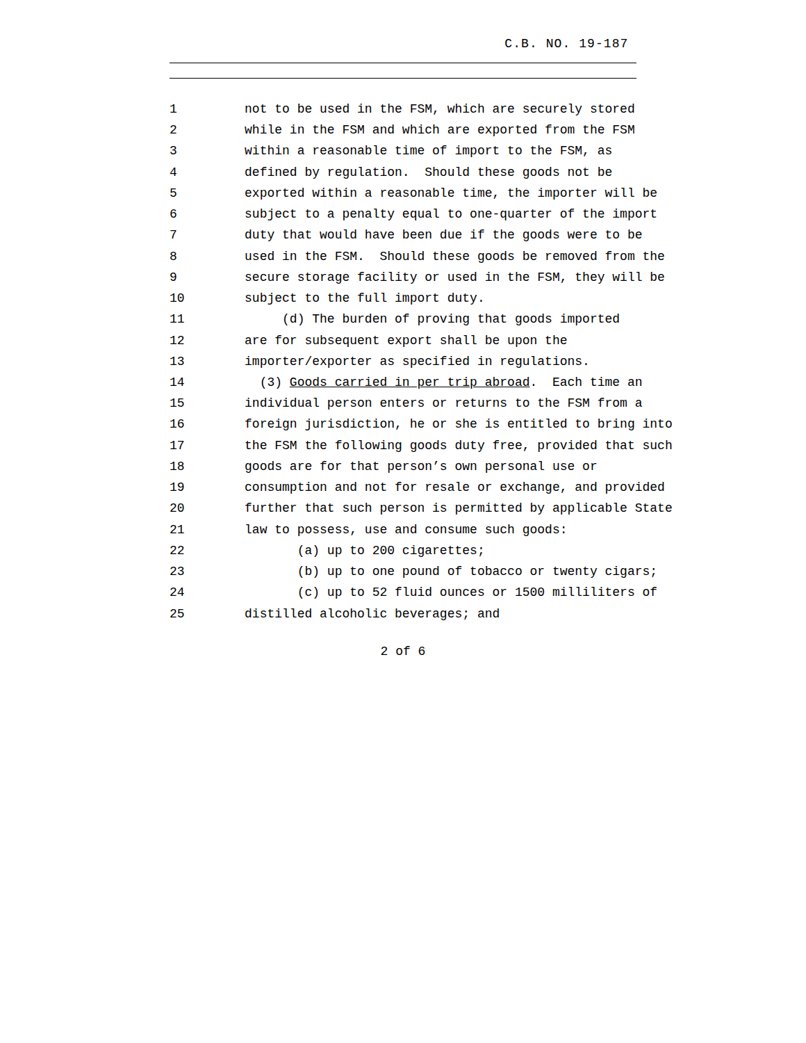C.B. NO. 19-187
| 1 | not to be used in the FSM, which are securely stored |
| 2 | while in the FSM and which are exported from the FSM |
| 3 | within a reasonable time of import to the FSM, as |
| 4 | defined by regulation. Should these goods not be |
| 5 | exported within a reasonable time, the importer will be |
| 6 | subject to a penalty equal to one-quarter of the import |
| 7 | duty that would have been due if the goods were to be |
| 8 | used in the FSM. Should these goods be removed from the |
| 9 | secure storage facility or used in the FSM, they will be |
| 10 | subject to the full import duty. |
| 11 | (d) The burden of proving that goods imported |
| 12 | are for subsequent export shall be upon the |
| 13 | importer/exporter as specified in regulations. |
| 14 | (3) Goods carried in per trip abroad . Each time an |
| 15 | individual person enters or returns to the FSM from a |
| 16 | foreign jurisdiction, he or she is entitled to bring into |
| 17 | the FSM the following goods duty free, provided that such |
| 18 | goods are for that person’s own personal use or |
| 19 | consumption and not for resale or exchange, and provided |
| 20 | further that such person is permitted by applicable State |
| 21 | law to possess, use and consume such goods: |
| 22 | (a) up to 200 cigarettes; |
| 23 | (b) up to one pound of tobacco or twenty cigars; |
| 24 | (c) up to 52 fluid ounces or 1500 milliliters of |
| 25 | distilled alcoholic beverages; and |
2 of 6